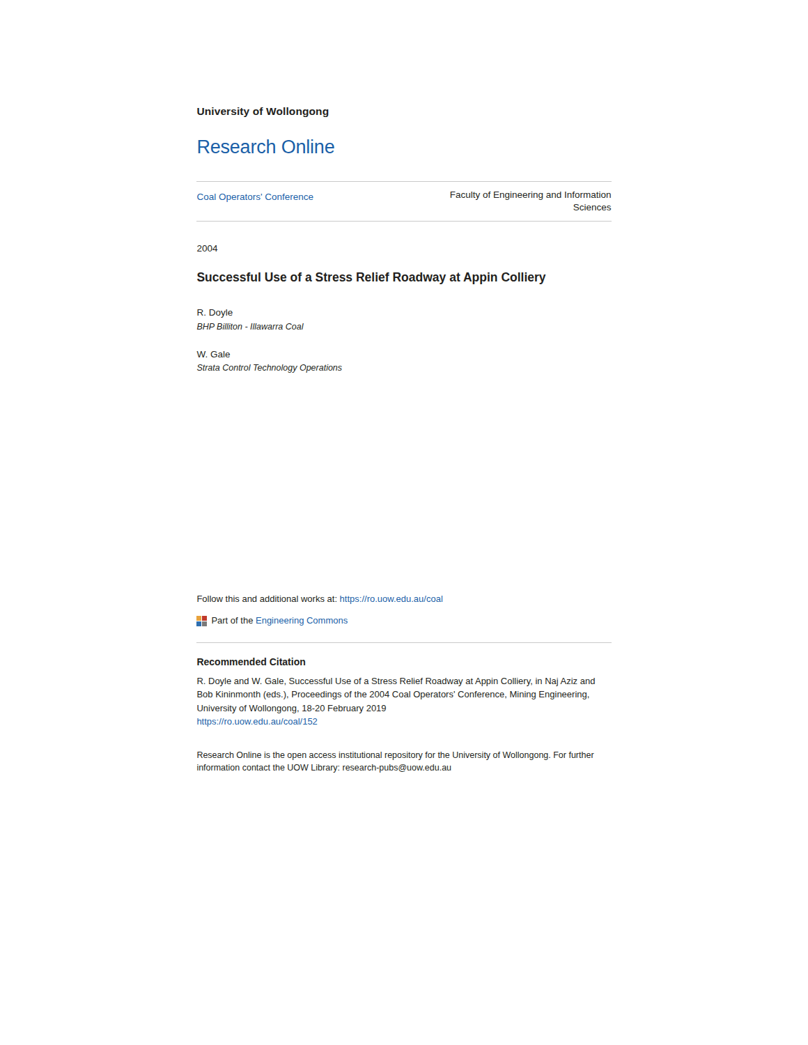University of Wollongong
Research Online
Coal Operators' Conference
Faculty of Engineering and Information
Sciences
2004
Successful Use of a Stress Relief Roadway at Appin Colliery
R. Doyle
BHP Billiton - Illawarra Coal
W. Gale
Strata Control Technology Operations
Follow this and additional works at: https://ro.uow.edu.au/coal
Part of the Engineering Commons
Recommended Citation
R. Doyle and W. Gale, Successful Use of a Stress Relief Roadway at Appin Colliery, in Naj Aziz and Bob Kininmonth (eds.), Proceedings of the 2004 Coal Operators' Conference, Mining Engineering, University of Wollongong, 18-20 February 2019
https://ro.uow.edu.au/coal/152
Research Online is the open access institutional repository for the University of Wollongong. For further information contact the UOW Library: research-pubs@uow.edu.au